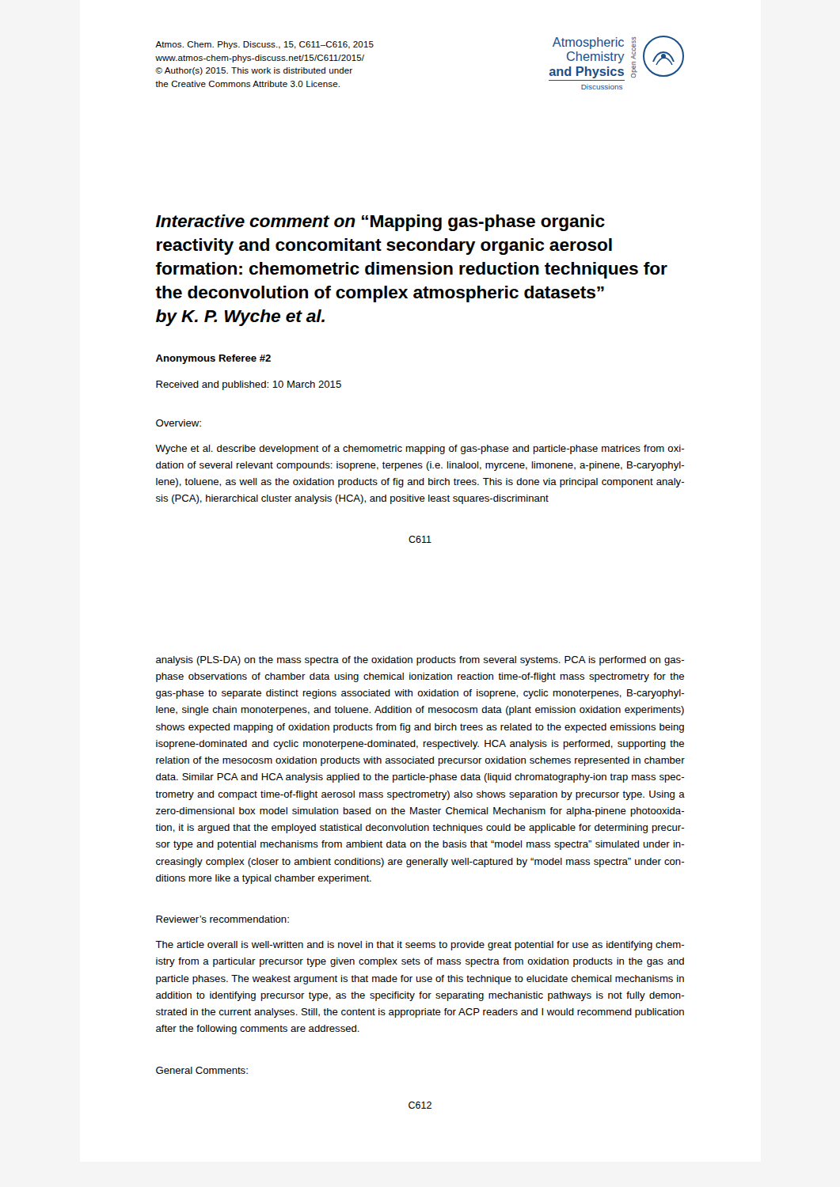Atmos. Chem. Phys. Discuss., 15, C611–C616, 2015
www.atmos-chem-phys-discuss.net/15/C611/2015/
© Author(s) 2015. This work is distributed under
the Creative Commons Attribute 3.0 License.
Atmospheric Chemistry and Physics
Discussions
Open Access
Interactive comment on “Mapping gas-phase organic reactivity and concomitant secondary organic aerosol formation: chemometric dimension reduction techniques for the deconvolution of complex atmospheric datasets”
by K. P. Wyche et al.
Anonymous Referee #2
Received and published: 10 March 2015
Overview:
Wyche et al. describe development of a chemometric mapping of gas-phase and particle-phase matrices from oxidation of several relevant compounds: isoprene, terpenes (i.e. linalool, myrcene, limonene, a-pinene, B-caryophyllene), toluene, as well as the oxidation products of fig and birch trees. This is done via principal component analysis (PCA), hierarchical cluster analysis (HCA), and positive least squares-discriminant
C611
analysis (PLS-DA) on the mass spectra of the oxidation products from several systems. PCA is performed on gas-phase observations of chamber data using chemical ionization reaction time-of-flight mass spectrometry for the gas-phase to separate distinct regions associated with oxidation of isoprene, cyclic monoterpenes, B-caryophyllene, single chain monoterpenes, and toluene. Addition of mesocosm data (plant emission oxidation experiments) shows expected mapping of oxidation products from fig and birch trees as related to the expected emissions being isoprene-dominated and cyclic monoterpene-dominated, respectively. HCA analysis is performed, supporting the relation of the mesocosm oxidation products with associated precursor oxidation schemes represented in chamber data. Similar PCA and HCA analysis applied to the particle-phase data (liquid chromatography-ion trap mass spectrometry and compact time-of-flight aerosol mass spectrometry) also shows separation by precursor type. Using a zero-dimensional box model simulation based on the Master Chemical Mechanism for alpha-pinene photooxidation, it is argued that the employed statistical deconvolution techniques could be applicable for determining precursor type and potential mechanisms from ambient data on the basis that “model mass spectra” simulated under increasingly complex (closer to ambient conditions) are generally well-captured by “model mass spectra” under conditions more like a typical chamber experiment.
Reviewer’s recommendation:
The article overall is well-written and is novel in that it seems to provide great potential for use as identifying chemistry from a particular precursor type given complex sets of mass spectra from oxidation products in the gas and particle phases. The weakest argument is that made for use of this technique to elucidate chemical mechanisms in addition to identifying precursor type, as the specificity for separating mechanistic pathways is not fully demonstrated in the current analyses. Still, the content is appropriate for ACP readers and I would recommend publication after the following comments are addressed.
General Comments:
C612